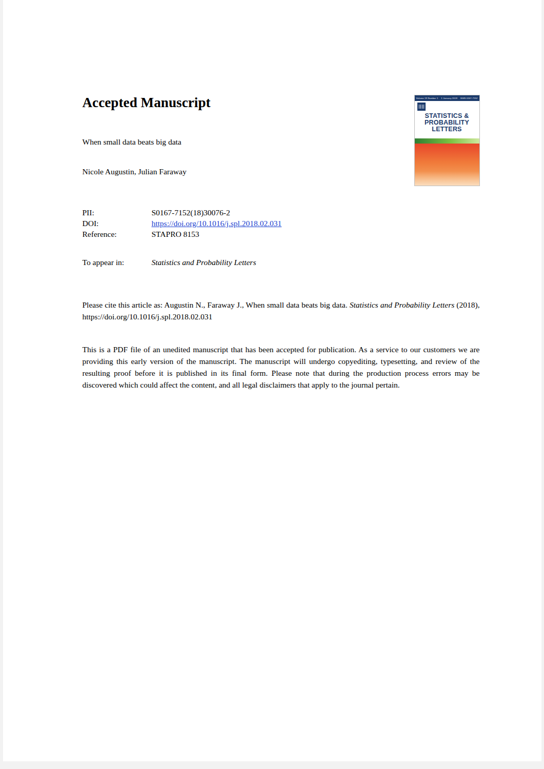Volume 19 Number 11 January 2018 ISSN 0167-7152
STATISTICS & PROBABILITY LETTERS
Accepted Manuscript
When small data beats big data
Nicole Augustin, Julian Faraway
| PII: | S0167-7152(18)30076-2 |
| DOI: | https://doi.org/10.1016/j.spl.2018.02.031 |
| Reference: | STAPRO 8153 |
To appear in: Statistics and Probability Letters
Please cite this article as: Augustin N., Faraway J., When small data beats big data. Statistics and Probability Letters (2018), https://doi.org/10.1016/j.spl.2018.02.031
This is a PDF file of an unedited manuscript that has been accepted for publication. As a service to our customers we are providing this early version of the manuscript. The manuscript will undergo copyediting, typesetting, and review of the resulting proof before it is published in its final form. Please note that during the production process errors may be discovered which could affect the content, and all legal disclaimers that apply to the journal pertain.